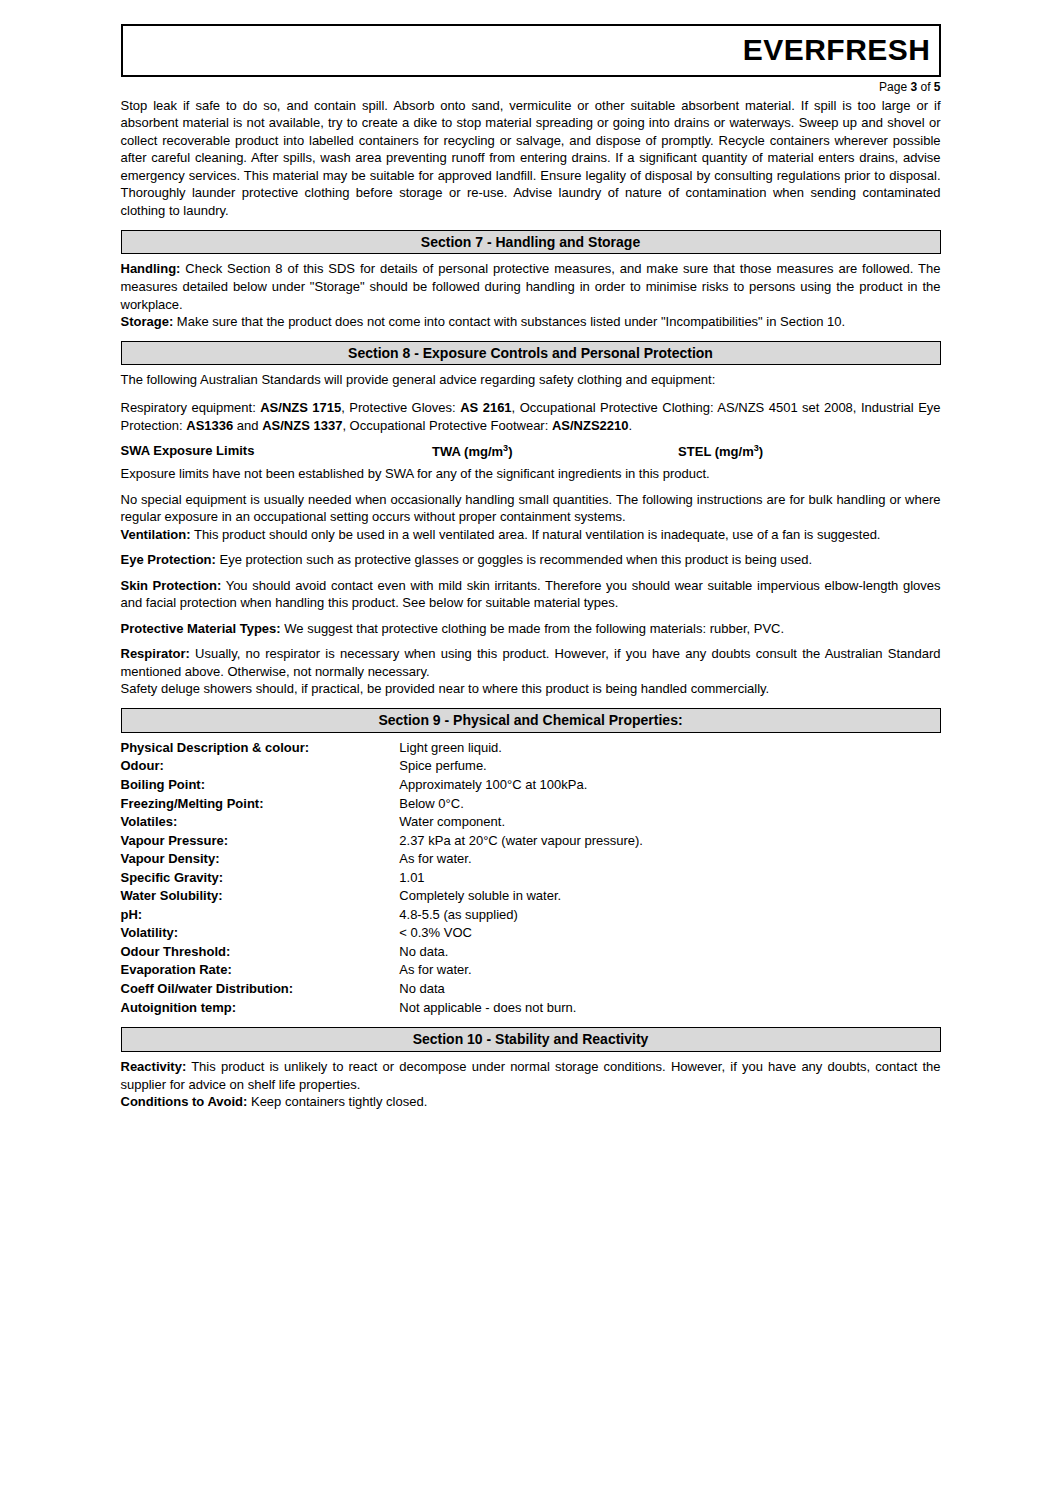EVERFRESH
Page 3 of 5
Stop leak if safe to do so, and contain spill. Absorb onto sand, vermiculite or other suitable absorbent material. If spill is too large or if absorbent material is not available, try to create a dike to stop material spreading or going into drains or waterways. Sweep up and shovel or collect recoverable product into labelled containers for recycling or salvage, and dispose of promptly. Recycle containers wherever possible after careful cleaning. After spills, wash area preventing runoff from entering drains. If a significant quantity of material enters drains, advise emergency services. This material may be suitable for approved landfill. Ensure legality of disposal by consulting regulations prior to disposal. Thoroughly launder protective clothing before storage or re-use. Advise laundry of nature of contamination when sending contaminated clothing to laundry.
Section 7 - Handling and Storage
Handling: Check Section 8 of this SDS for details of personal protective measures, and make sure that those measures are followed. The measures detailed below under "Storage" should be followed during handling in order to minimise risks to persons using the product in the workplace.
Storage: Make sure that the product does not come into contact with substances listed under "Incompatibilities" in Section 10.
Section 8 - Exposure Controls and Personal Protection
The following Australian Standards will provide general advice regarding safety clothing and equipment:
Respiratory equipment: AS/NZS 1715, Protective Gloves: AS 2161, Occupational Protective Clothing: AS/NZS 4501 set 2008, Industrial Eye Protection: AS1336 and AS/NZS 1337, Occupational Protective Footwear: AS/NZS2210.
SWA Exposure Limits TWA (mg/m3) STEL (mg/m3)
Exposure limits have not been established by SWA for any of the significant ingredients in this product.
No special equipment is usually needed when occasionally handling small quantities. The following instructions are for bulk handling or where regular exposure in an occupational setting occurs without proper containment systems.
Ventilation: This product should only be used in a well ventilated area. If natural ventilation is inadequate, use of a fan is suggested.
Eye Protection: Eye protection such as protective glasses or goggles is recommended when this product is being used.
Skin Protection: You should avoid contact even with mild skin irritants. Therefore you should wear suitable impervious elbow-length gloves and facial protection when handling this product. See below for suitable material types.
Protective Material Types: We suggest that protective clothing be made from the following materials: rubber, PVC.
Respirator: Usually, no respirator is necessary when using this product. However, if you have any doubts consult the Australian Standard mentioned above. Otherwise, not normally necessary.
Safety deluge showers should, if practical, be provided near to where this product is being handled commercially.
Section 9 - Physical and Chemical Properties:
| Physical Description & colour: | Light green liquid. |
| Odour: | Spice perfume. |
| Boiling Point: | Approximately 100°C at 100kPa. |
| Freezing/Melting Point: | Below 0°C. |
| Volatiles: | Water component. |
| Vapour Pressure: | 2.37 kPa at 20°C (water vapour pressure). |
| Vapour Density: | As for water. |
| Specific Gravity: | 1.01 |
| Water Solubility: | Completely soluble in water. |
| pH: | 4.8-5.5 (as supplied) |
| Volatility: | < 0.3% VOC |
| Odour Threshold: | No data. |
| Evaporation Rate: | As for water. |
| Coeff Oil/water Distribution: | No data |
| Autoignition temp: | Not applicable - does not burn. |
Section 10 - Stability and Reactivity
Reactivity: This product is unlikely to react or decompose under normal storage conditions. However, if you have any doubts, contact the supplier for advice on shelf life properties.
Conditions to Avoid: Keep containers tightly closed.